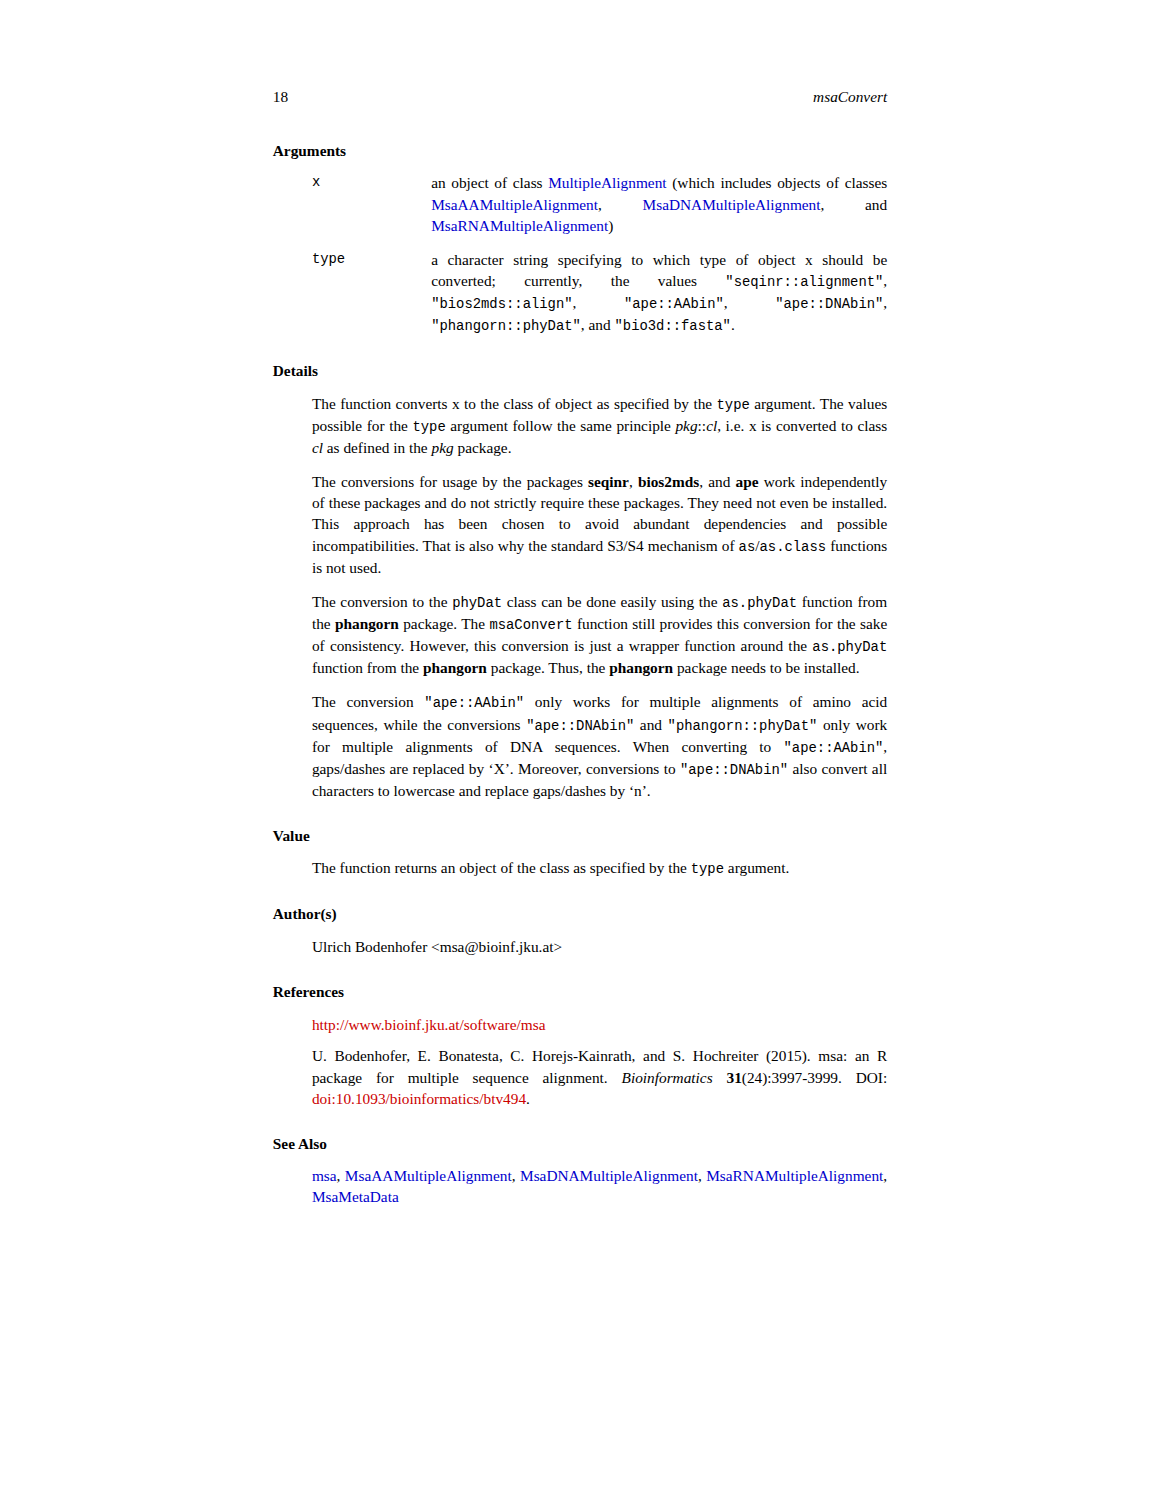18 msaConvert
Arguments
x
an object of class MultipleAlignment (which includes objects of classes MsaAAMultipleAlignment, MsaDNAMultipleAlignment, and MsaRNAMultipleAlignment)
type
a character string specifying to which type of object x should be converted; currently, the values "seqinr::alignment", "bios2mds::align", "ape::AAbin", "ape::DNAbin", "phangorn::phyDat", and "bio3d::fasta".
Details
The function converts x to the class of object as specified by the type argument. The values possible for the type argument follow the same principle pkg::cl, i.e. x is converted to class cl as defined in the pkg package.
The conversions for usage by the packages seqinr, bios2mds, and ape work independently of these packages and do not strictly require these packages. They need not even be installed. This approach has been chosen to avoid abundant dependencies and possible incompatibilities. That is also why the standard S3/S4 mechanism of as/as.class functions is not used.
The conversion to the phyDat class can be done easily using the as.phyDat function from the phangorn package. The msaConvert function still provides this conversion for the sake of consistency. However, this conversion is just a wrapper function around the as.phyDat function from the phangorn package. Thus, the phangorn package needs to be installed.
The conversion "ape::AAbin" only works for multiple alignments of amino acid sequences, while the conversions "ape::DNAbin" and "phangorn::phyDat" only work for multiple alignments of DNA sequences. When converting to "ape::AAbin", gaps/dashes are replaced by ‘X’. Moreover, conversions to "ape::DNAbin" also convert all characters to lowercase and replace gaps/dashes by ‘n’.
Value
The function returns an object of the class as specified by the type argument.
Author(s)
Ulrich Bodenhofer <msa@bioinf.jku.at>
References
http://www.bioinf.jku.at/software/msa
U. Bodenhofer, E. Bonatesta, C. Horejs-Kainrath, and S. Hochreiter (2015). msa: an R package for multiple sequence alignment. Bioinformatics 31(24):3997-3999. DOI: doi:10.1093/bioinformatics/btv494.
See Also
msa, MsaAAMultipleAlignment, MsaDNAMultipleAlignment, MsaRNAMultipleAlignment, MsaMetaData